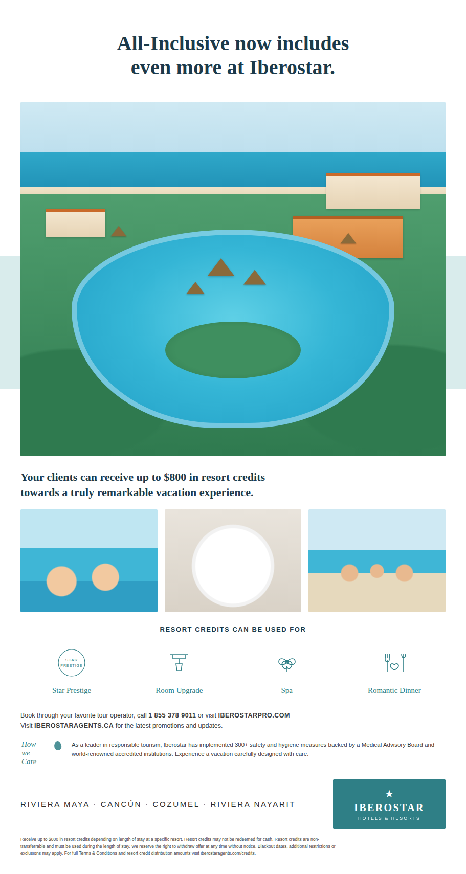All-Inclusive now includes even more at Iberostar.
Your clients can receive up to $800 in resort credits
towards a truly remarkable vacation experience.
RESORT CREDITS CAN BE USED FOR
STAR PRESTIGE
Star Prestige
Room Upgrade
Spa
Romantic Dinner
Book through your favorite tour operator, call 1 855 378 9011 or visit IBEROSTARPRO.COM
Visit IBEROSTARAGENTS.CA for the latest promotions and updates.
How we Care
As a leader in responsible tourism, Iberostar has implemented 300+ safety and hygiene measures backed by a Medical Advisory Board and world-renowned accredited institutions. Experience a vacation carefully designed with care.
RIVIERA MAYA · CANCÚN · COZUMEL · RIVIERA NAYARIT
★
IBEROSTAR
HOTELS & RESORTS
Receive up to $800 in resort credits depending on length of stay at a specific resort. Resort credits may not be redeemed for cash. Resort credits are non-transferrable and must be used during the length of stay. We reserve the right to withdraw offer at any time without notice. Blackout dates, additional restrictions or exclusions may apply. For full Terms & Conditions and resort credit distribution amounts visit iberostaragents.com/credits.